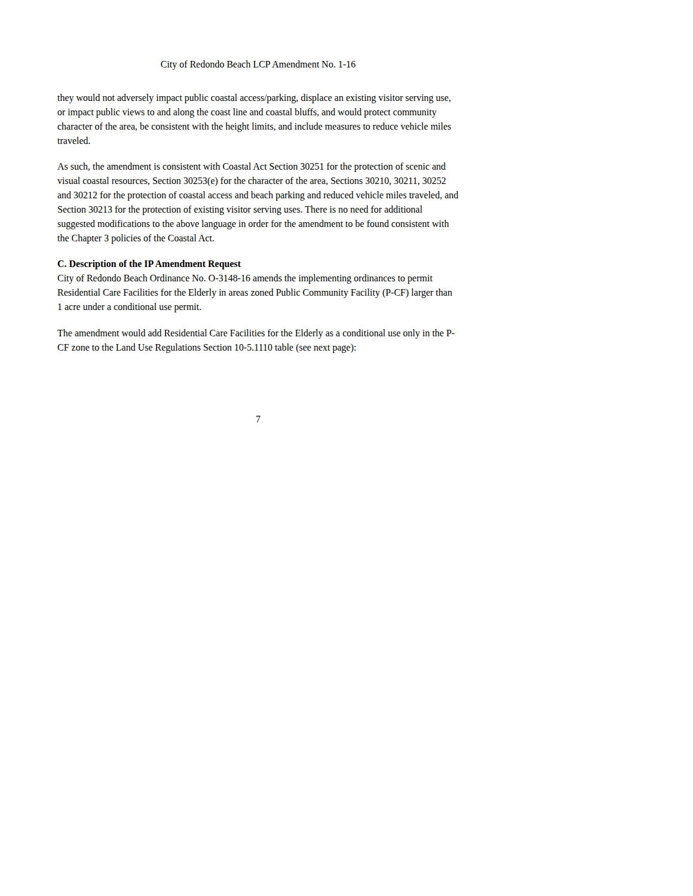City of Redondo Beach LCP Amendment No. 1-16
they would not adversely impact public coastal access/parking, displace an existing visitor serving use, or impact public views to and along the coast line and coastal bluffs, and would protect community character of the area, be consistent with the height limits, and include measures to reduce vehicle miles traveled.
As such, the amendment is consistent with Coastal Act Section 30251 for the protection of scenic and visual coastal resources, Section 30253(e) for the character of the area, Sections 30210, 30211, 30252 and 30212 for the protection of coastal access and beach parking and reduced vehicle miles traveled, and Section 30213 for the protection of existing visitor serving uses. There is no need for additional suggested modifications to the above language in order for the amendment to be found consistent with the Chapter 3 policies of the Coastal Act.
C. Description of the IP Amendment Request
City of Redondo Beach Ordinance No. O-3148-16 amends the implementing ordinances to permit Residential Care Facilities for the Elderly in areas zoned Public Community Facility (P-CF) larger than 1 acre under a conditional use permit.
The amendment would add Residential Care Facilities for the Elderly as a conditional use only in the P-CF zone to the Land Use Regulations Section 10-5.1110 table (see next page):
7